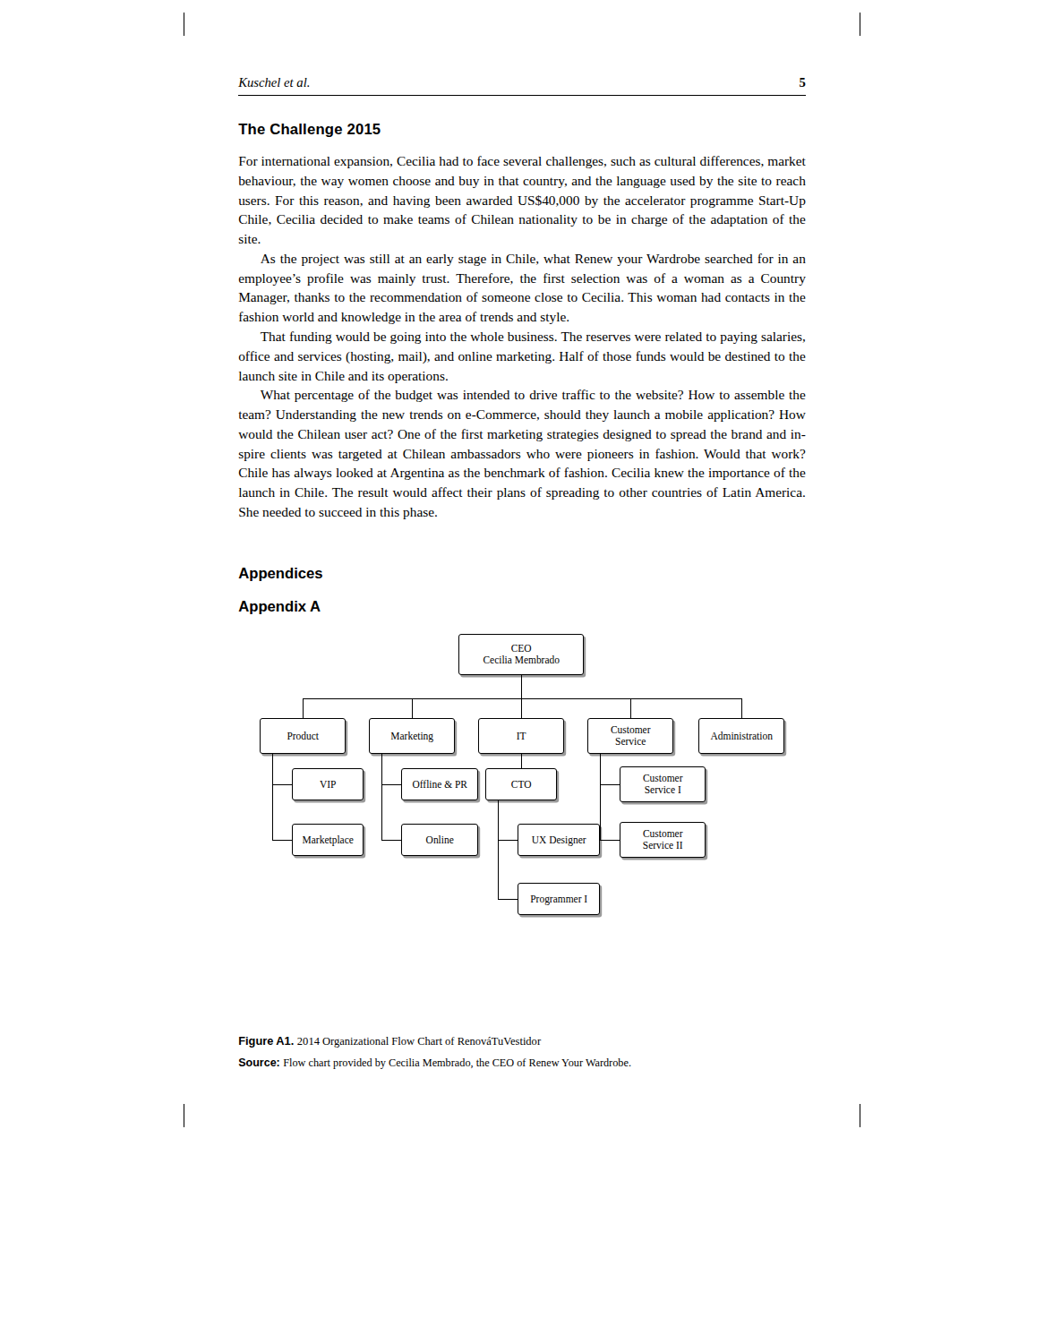Kuschel et al. 5
The Challenge 2015
For international expansion, Cecilia had to face several challenges, such as cultural differences, market behaviour, the way women choose and buy in that country, and the language used by the site to reach users. For this reason, and having been awarded US$40,000 by the accelerator programme Start-Up Chile, Cecilia decided to make teams of Chilean nationality to be in charge of the adaptation of the site.
As the project was still at an early stage in Chile, what Renew your Wardrobe searched for in an employee’s profile was mainly trust. Therefore, the first selection was of a woman as a Country Manager, thanks to the recommendation of someone close to Cecilia. This woman had contacts in the fashion world and knowledge in the area of trends and style.
That funding would be going into the whole business. The reserves were related to paying salaries, office and services (hosting, mail), and online marketing. Half of those funds would be destined to the launch site in Chile and its operations.
What percentage of the budget was intended to drive traffic to the website? How to assemble the team? Understanding the new trends on e-Commerce, should they launch a mobile application? How would the Chilean user act? One of the first marketing strategies designed to spread the brand and inspire clients was targeted at Chilean ambassadors who were pioneers in fashion. Would that work? Chile has always looked at Argentina as the benchmark of fashion. Cecilia knew the importance of the launch in Chile. The result would affect their plans of spreading to other countries of Latin America. She needed to succeed in this phase.
Appendices
Appendix A
CEO
Cecilia Membrado
Product
Marketing
IT
Customer
Service
Administration
VIP
Marketplace
Offline & PR
Online
CTO
UX Designer
Programmer I
Customer
Service I
Customer
Service II
Figure A1. 2014 Organizational Flow Chart of RenováTuVestidor
Source: Flow chart provided by Cecilia Membrado, the CEO of Renew Your Wardrobe.